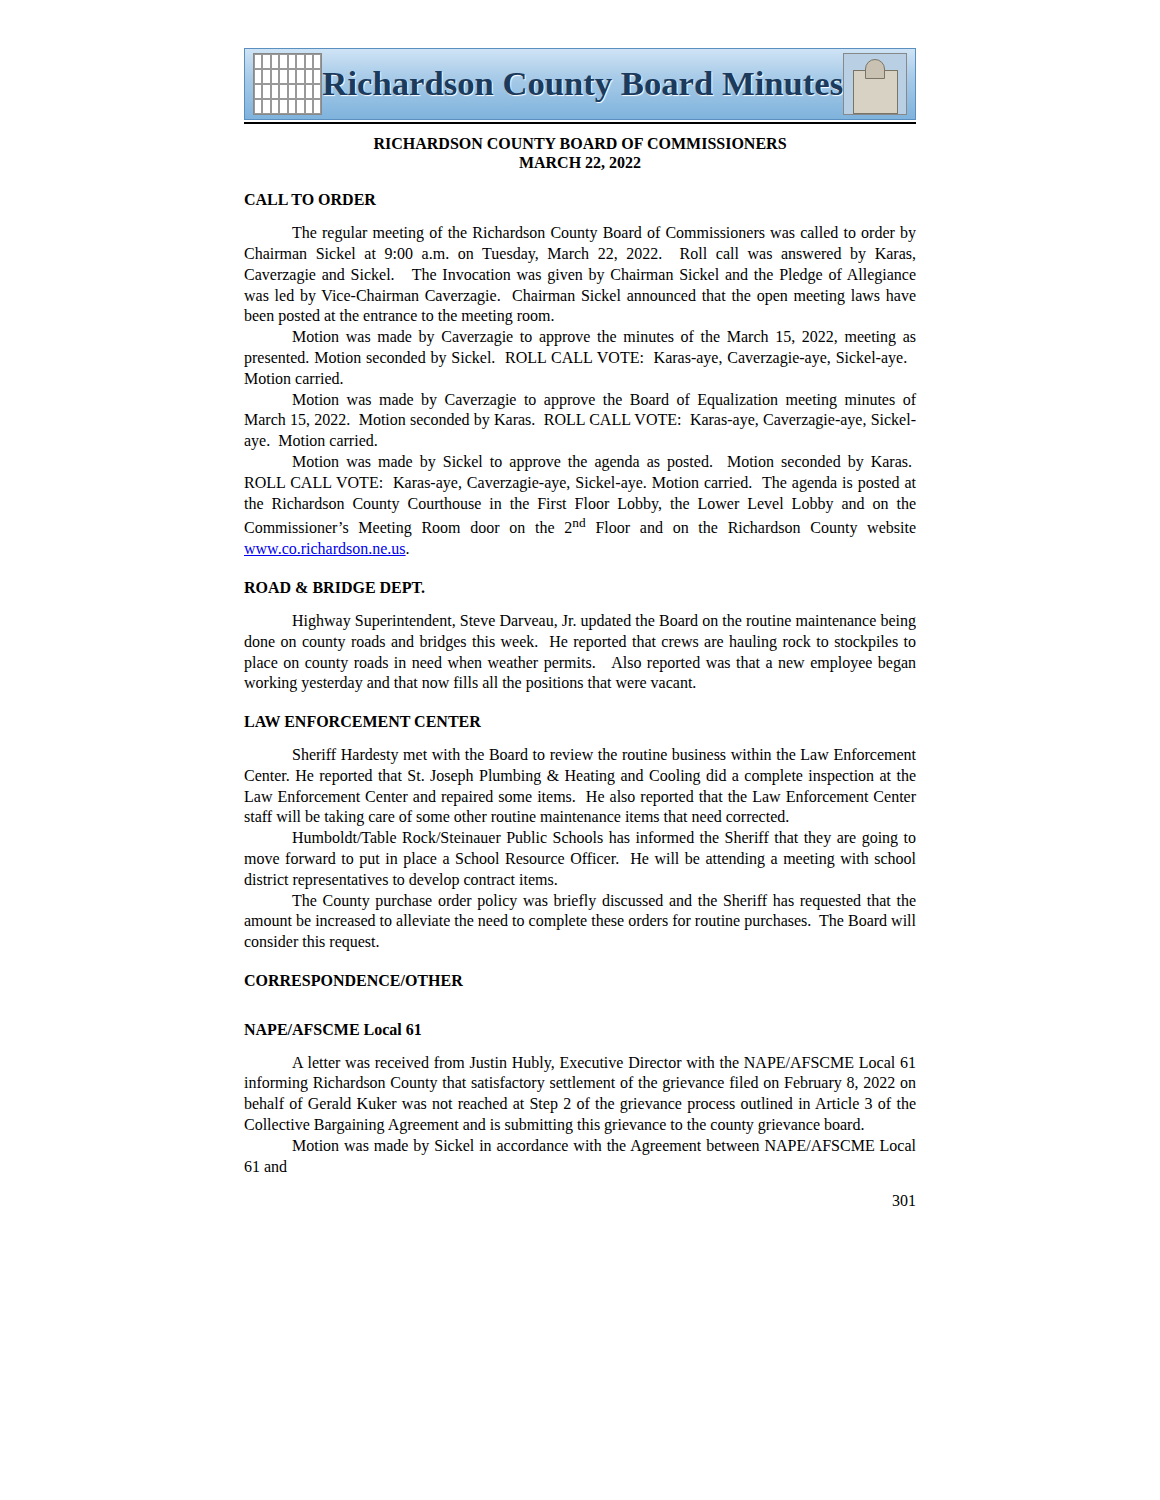Richardson County Board Minutes
RICHARDSON COUNTY BOARD OF COMMISSIONERS
MARCH 22, 2022
CALL TO ORDER
The regular meeting of the Richardson County Board of Commissioners was called to order by Chairman Sickel at 9:00 a.m. on Tuesday, March 22, 2022. Roll call was answered by Karas, Caverzagie and Sickel. The Invocation was given by Chairman Sickel and the Pledge of Allegiance was led by Vice-Chairman Caverzagie. Chairman Sickel announced that the open meeting laws have been posted at the entrance to the meeting room.
Motion was made by Caverzagie to approve the minutes of the March 15, 2022, meeting as presented. Motion seconded by Sickel. ROLL CALL VOTE: Karas-aye, Caverzagie-aye, Sickel-aye. Motion carried.
Motion was made by Caverzagie to approve the Board of Equalization meeting minutes of March 15, 2022. Motion seconded by Karas. ROLL CALL VOTE: Karas-aye, Caverzagie-aye, Sickel-aye. Motion carried.
Motion was made by Sickel to approve the agenda as posted. Motion seconded by Karas. ROLL CALL VOTE: Karas-aye, Caverzagie-aye, Sickel-aye. Motion carried. The agenda is posted at the Richardson County Courthouse in the First Floor Lobby, the Lower Level Lobby and on the Commissioner’s Meeting Room door on the 2nd Floor and on the Richardson County website www.co.richardson.ne.us.
ROAD & BRIDGE DEPT.
Highway Superintendent, Steve Darveau, Jr. updated the Board on the routine maintenance being done on county roads and bridges this week. He reported that crews are hauling rock to stockpiles to place on county roads in need when weather permits. Also reported was that a new employee began working yesterday and that now fills all the positions that were vacant.
LAW ENFORCEMENT CENTER
Sheriff Hardesty met with the Board to review the routine business within the Law Enforcement Center. He reported that St. Joseph Plumbing & Heating and Cooling did a complete inspection at the Law Enforcement Center and repaired some items. He also reported that the Law Enforcement Center staff will be taking care of some other routine maintenance items that need corrected.
Humboldt/Table Rock/Steinauer Public Schools has informed the Sheriff that they are going to move forward to put in place a School Resource Officer. He will be attending a meeting with school district representatives to develop contract items.
The County purchase order policy was briefly discussed and the Sheriff has requested that the amount be increased to alleviate the need to complete these orders for routine purchases. The Board will consider this request.
CORRESPONDENCE/OTHER
NAPE/AFSCME Local 61
A letter was received from Justin Hubly, Executive Director with the NAPE/AFSCME Local 61 informing Richardson County that satisfactory settlement of the grievance filed on February 8, 2022 on behalf of Gerald Kuker was not reached at Step 2 of the grievance process outlined in Article 3 of the Collective Bargaining Agreement and is submitting this grievance to the county grievance board.
Motion was made by Sickel in accordance with the Agreement between NAPE/AFSCME Local 61 and
301